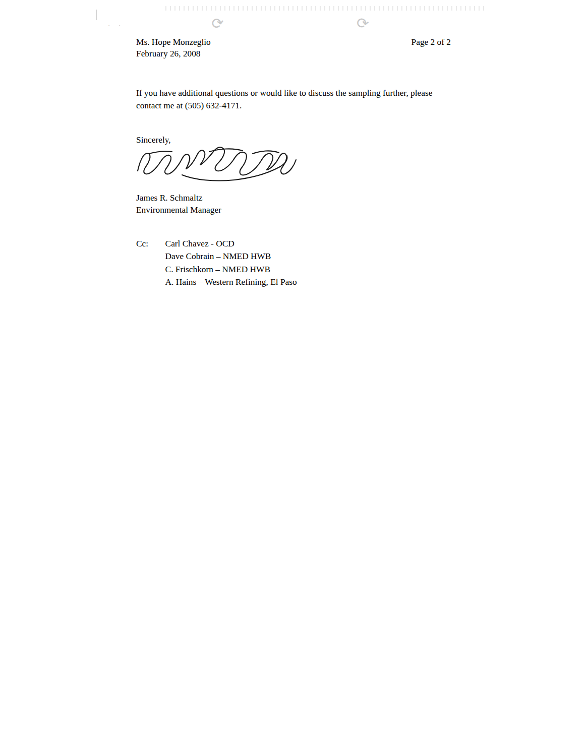..
⟳
⟳
Ms. Hope Monzeglio
February 26, 2008
Page 2 of 2
If you have additional questions or would like to discuss the sampling further, please contact me at (505) 632-4171.
Sincerely,
James R. Schmaltz
Environmental Manager
Cc:
Carl Chavez - OCD
Dave Cobrain – NMED HWB
C. Frischkorn – NMED HWB
A. Hains – Western Refining, El Paso